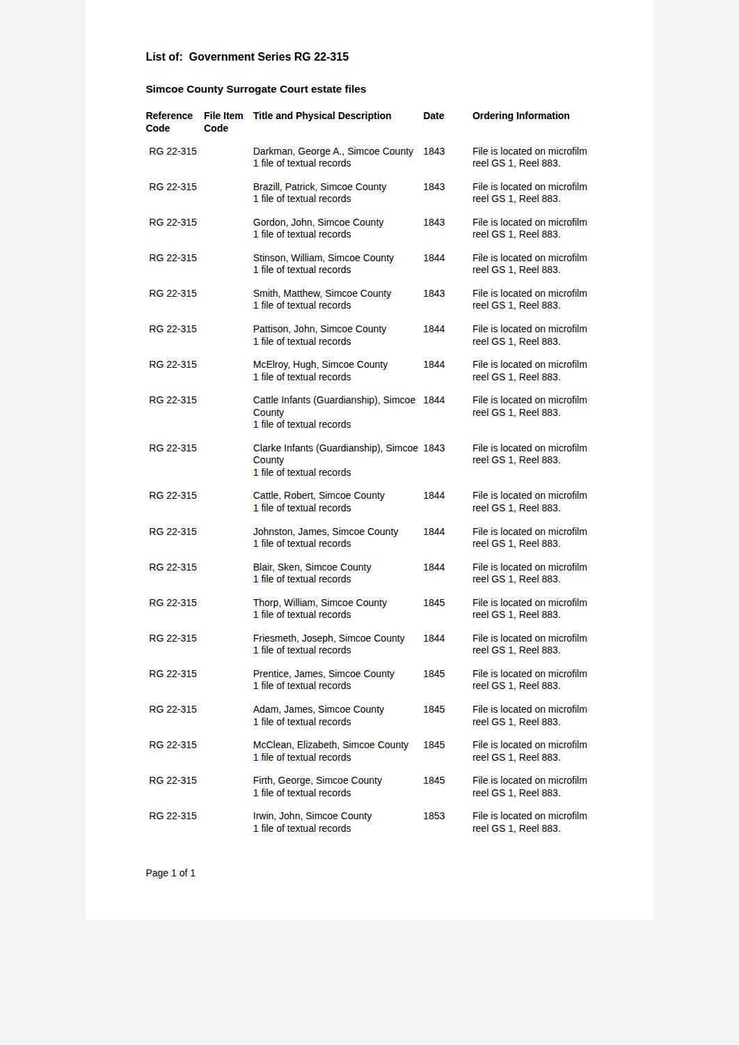List of: Government Series RG 22-315
Simcoe County Surrogate Court estate files
| Reference Code | File Item Code | Title and Physical Description | Date | Ordering Information |
| --- | --- | --- | --- | --- |
| RG 22-315 | | Darkman, George A., Simcoe County 1 file of textual records | 1843 | File is located on microfilm reel GS 1, Reel 883. |
| RG 22-315 | | Brazill, Patrick, Simcoe County 1 file of textual records | 1843 | File is located on microfilm reel GS 1, Reel 883. |
| RG 22-315 | | Gordon, John, Simcoe County 1 file of textual records | 1843 | File is located on microfilm reel GS 1, Reel 883. |
| RG 22-315 | | Stinson, William, Simcoe County 1 file of textual records | 1844 | File is located on microfilm reel GS 1, Reel 883. |
| RG 22-315 | | Smith, Matthew, Simcoe County 1 file of textual records | 1843 | File is located on microfilm reel GS 1, Reel 883. |
| RG 22-315 | | Pattison, John, Simcoe County 1 file of textual records | 1844 | File is located on microfilm reel GS 1, Reel 883. |
| RG 22-315 | | McElroy, Hugh, Simcoe County 1 file of textual records | 1844 | File is located on microfilm reel GS 1, Reel 883. |
| RG 22-315 | | Cattle Infants (Guardianship), Simcoe County 1 file of textual records | 1844 | File is located on microfilm reel GS 1, Reel 883. |
| RG 22-315 | | Clarke Infants (Guardianship), Simcoe County 1 file of textual records | 1843 | File is located on microfilm reel GS 1, Reel 883. |
| RG 22-315 | | Cattle, Robert, Simcoe County 1 file of textual records | 1844 | File is located on microfilm reel GS 1, Reel 883. |
| RG 22-315 | | Johnston, James, Simcoe County 1 file of textual records | 1844 | File is located on microfilm reel GS 1, Reel 883. |
| RG 22-315 | | Blair, Sken, Simcoe County 1 file of textual records | 1844 | File is located on microfilm reel GS 1, Reel 883. |
| RG 22-315 | | Thorp, William, Simcoe County 1 file of textual records | 1845 | File is located on microfilm reel GS 1, Reel 883. |
| RG 22-315 | | Friesmeth, Joseph, Simcoe County 1 file of textual records | 1844 | File is located on microfilm reel GS 1, Reel 883. |
| RG 22-315 | | Prentice, James, Simcoe County 1 file of textual records | 1845 | File is located on microfilm reel GS 1, Reel 883. |
| RG 22-315 | | Adam, James, Simcoe County 1 file of textual records | 1845 | File is located on microfilm reel GS 1, Reel 883. |
| RG 22-315 | | McClean, Elizabeth, Simcoe County 1 file of textual records | 1845 | File is located on microfilm reel GS 1, Reel 883. |
| RG 22-315 | | Firth, George, Simcoe County 1 file of textual records | 1845 | File is located on microfilm reel GS 1, Reel 883. |
| RG 22-315 | | Irwin, John, Simcoe County 1 file of textual records | 1853 | File is located on microfilm reel GS 1, Reel 883. |
Page 1 of 1